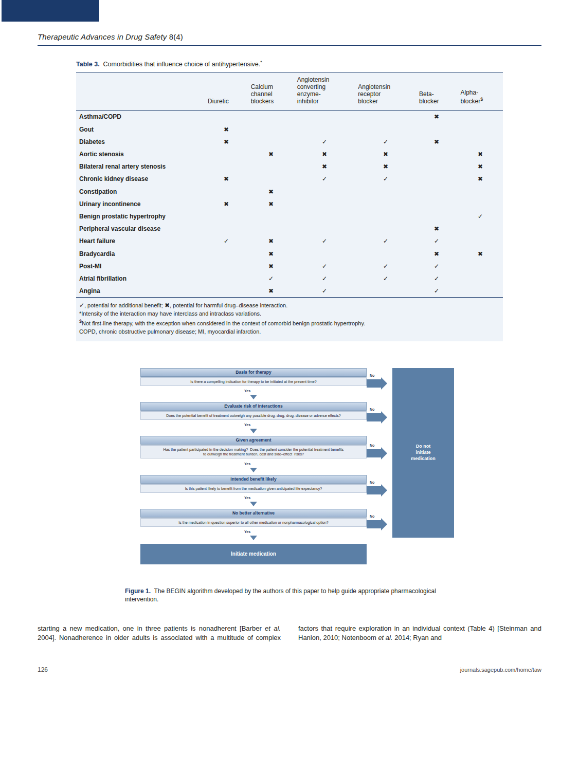Therapeutic Advances in Drug Safety 8(4)
Table 3. Comorbidities that influence choice of antihypertensive.*
| | Diuretic | Calcium channel blockers | Angiotensin converting enzyme- inhibitor | Angiotensin receptor blocker | Beta- blocker | Alpha- blocker $ |
| --- | --- | --- | --- | --- | --- | --- |
| Asthma/COPD | | | | | | |
| Gout | | | | | | |
| Diabetes | | | | | | |
| Aortic stenosis | | | | | | |
| Bilateral renal artery stenosis | | | | | | |
| Chronic kidney disease | | | | | | |
| Constipation | | | | | | |
| Urinary incontinence | | | | | | |
| Benign prostatic hypertrophy | | | | | | |
| Peripheral vascular disease | | | | | | |
| Heart failure | | | | | | |
| Bradycardia | | | | | | |
| Post-MI | | | | | | |
| Atrial fibrillation | | | | | | |
| Angina | | | | | | |
, potential for additional benefit; , potential for harmful drug–disease interaction.
*Intensity of the interaction may have interclass and intraclass variations.
$Not first-line therapy, with the exception when considered in the context of comorbid benign prostatic hypertrophy.
COPD, chronic obstructive pulmonary disease; MI, myocardial infarction.
Do not
initiate
medication
Basis for therapy
Is there a compelling indication for therapy to be initiated at the present time?
No
Yes
Evaluate risk of interactions
Does the potential benefit of treatment outweigh any possible drug–drug, drug–disease or adverse effects?
No
Yes
Given agreement
Has the patient participated in the decision making? Does the patient consider the potential treatment benefits
to outweigh the treatment burden, cost and side–effect risks?
No
Yes
Intended benefit likely
Is this patient likely to benefit from the medication given anticipated life expectancy?
No
Yes
No better alternative
Is the medication in question superior to all other medication or nonpharmacological option?
No
Yes
Initiate medication
Figure 1. The BEGIN algorithm developed by the authors of this paper to help guide appropriate pharmacological intervention.
starting a new medication, one in three patients is nonadherent [Barber et al. 2004]. Nonadherence in older adults is associated with a multitude of complex factors that require exploration in an individual context (Table 4) [Steinman and Hanlon, 2010; Notenboom et al. 2014; Ryan and
126
journals.sagepub.com/home/taw